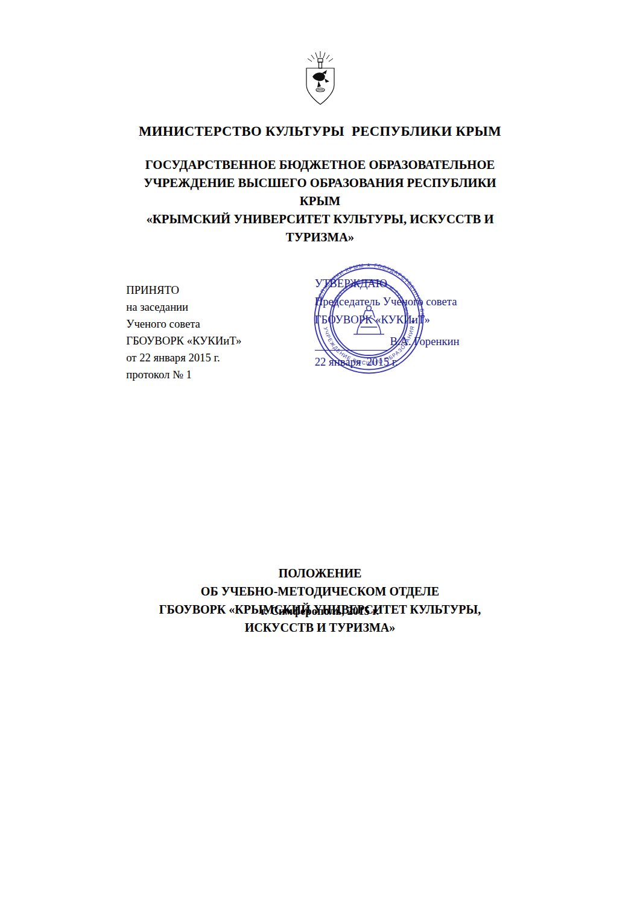МИНИСТЕРСТВО КУЛЬТУРЫ РЕСПУБЛИКИ КРЫМ
ГОСУДАРСТВЕННОЕ БЮДЖЕТНОЕ ОБРАЗОВАТЕЛЬНОЕ
УЧРЕЖДЕНИЕ ВЫСШЕГО ОБРАЗОВАНИЯ РЕСПУБЛИКИ КРЫМ
«КРЫМСКИЙ УНИВЕРСИТЕТ КУЛЬТУРЫ, ИСКУССТВ И ТУРИЗМА»
ПРИНЯТО
на заседании
Ученого совета
ГБОУВОРК «КУКИиТ»
от 22 января 2015 г.
протокол № 1
РЕСПУБЛИКИ КРЫМ ★ ГОСУДАРСТВЕННОЕ БЮДЖЕТНОЕ ОБРАЗОВАТЕЛЬНОЕ УЧРЕЖДЕНИЕ ВЫСШЕГО ОБРАЗОВАНИЯ ★ КРЫМСКИЙ УНИВЕРСИТЕТ КУЛЬТУРЫ, ИСКУССТВ И ТУРИЗМА ★ ОГРН 1149102
УТВЕРЖДАЮ
Председатель Ученого совета
ГБОУВОРК «КУКИиТ»
В.А. Горенкин
22 января 2015 г.
ПОЛОЖЕНИЕ
ОБ УЧЕБНО-МЕТОДИЧЕСКОМ ОТДЕЛЕ
ГБОУВОРК «КРЫМСКИЙ УНИВЕРСИТЕТ КУЛЬТУРЫ,
ИСКУССТВ И ТУРИЗМА»
г. Симферополь, 2015 г.